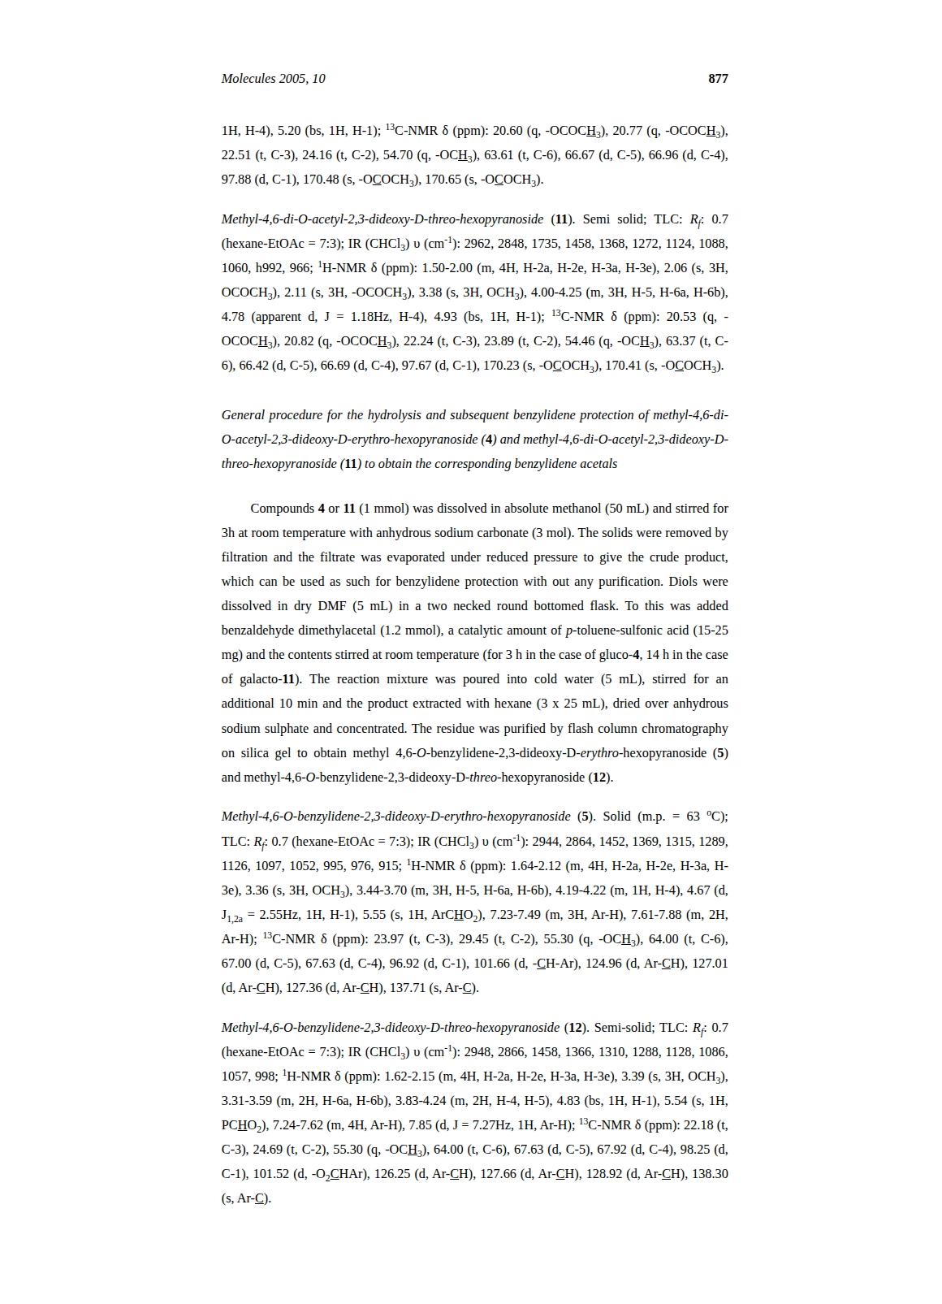Molecules 2005, 10
877
1H, H-4), 5.20 (bs, 1H, H-1); 13C-NMR δ (ppm): 20.60 (q, -OCOCH3), 20.77 (q, -OCOCH3), 22.51 (t, C-3), 24.16 (t, C-2), 54.70 (q, -OCH3), 63.61 (t, C-6), 66.67 (d, C-5), 66.96 (d, C-4), 97.88 (d, C-1), 170.48 (s, -OCOCH3), 170.65 (s, -OCOCH3).
Methyl-4,6-di-O-acetyl-2,3-dideoxy-D-threo-hexopyranoside (11). Semi solid; TLC: Rf: 0.7 (hexane-EtOAc = 7:3); IR (CHCl3) υ (cm-1): 2962, 2848, 1735, 1458, 1368, 1272, 1124, 1088, 1060, h992, 966; 1H-NMR δ (ppm): 1.50-2.00 (m, 4H, H-2a, H-2e, H-3a, H-3e), 2.06 (s, 3H, OCOCH3), 2.11 (s, 3H, -OCOCH3), 3.38 (s, 3H, OCH3), 4.00-4.25 (m, 3H, H-5, H-6a, H-6b), 4.78 (apparent d, J = 1.18Hz, H-4), 4.93 (bs, 1H, H-1); 13C-NMR δ (ppm): 20.53 (q, -OCOCH3), 20.82 (q, -OCOCH3), 22.24 (t, C-3), 23.89 (t, C-2), 54.46 (q, -OCH3), 63.37 (t, C-6), 66.42 (d, C-5), 66.69 (d, C-4), 97.67 (d, C-1), 170.23 (s, -OCOCH3), 170.41 (s, -OCOCH3).
General procedure for the hydrolysis and subsequent benzylidene protection of methyl-4,6-di-O-acetyl-2,3-dideoxy-D-erythro-hexopyranoside (4) and methyl-4,6-di-O-acetyl-2,3-dideoxy-D-threo-hexopyranoside (11) to obtain the corresponding benzylidene acetals
Compounds 4 or 11 (1 mmol) was dissolved in absolute methanol (50 mL) and stirred for 3h at room temperature with anhydrous sodium carbonate (3 mol). The solids were removed by filtration and the filtrate was evaporated under reduced pressure to give the crude product, which can be used as such for benzylidene protection with out any purification. Diols were dissolved in dry DMF (5 mL) in a two necked round bottomed flask. To this was added benzaldehyde dimethylacetal (1.2 mmol), a catalytic amount of p-toluene-sulfonic acid (15-25 mg) and the contents stirred at room temperature (for 3 h in the case of gluco-4, 14 h in the case of galacto-11). The reaction mixture was poured into cold water (5 mL), stirred for an additional 10 min and the product extracted with hexane (3 x 25 mL), dried over anhydrous sodium sulphate and concentrated. The residue was purified by flash column chromatography on silica gel to obtain methyl 4,6-O-benzylidene-2,3-dideoxy-D-erythro-hexopyranoside (5) and methyl-4,6-O-benzylidene-2,3-dideoxy-D-threo-hexopyranoside (12).
Methyl-4,6-O-benzylidene-2,3-dideoxy-D-erythro-hexopyranoside (5). Solid (m.p. = 63 oC); TLC: Rf: 0.7 (hexane-EtOAc = 7:3); IR (CHCl3) υ (cm-1): 2944, 2864, 1452, 1369, 1315, 1289, 1126, 1097, 1052, 995, 976, 915; 1H-NMR δ (ppm): 1.64-2.12 (m, 4H, H-2a, H-2e, H-3a, H-3e), 3.36 (s, 3H, OCH3), 3.44-3.70 (m, 3H, H-5, H-6a, H-6b), 4.19-4.22 (m, 1H, H-4), 4.67 (d, J1,2a = 2.55Hz, 1H, H-1), 5.55 (s, 1H, ArCHO2), 7.23-7.49 (m, 3H, Ar-H), 7.61-7.88 (m, 2H, Ar-H); 13C-NMR δ (ppm): 23.97 (t, C-3), 29.45 (t, C-2), 55.30 (q, -OCH3), 64.00 (t, C-6), 67.00 (d, C-5), 67.63 (d, C-4), 96.92 (d, C-1), 101.66 (d, -CH-Ar), 124.96 (d, Ar-CH), 127.01 (d, Ar-CH), 127.36 (d, Ar-CH), 137.71 (s, Ar-C).
Methyl-4,6-O-benzylidene-2,3-dideoxy-D-threo-hexopyranoside (12). Semi-solid; TLC: Rf: 0.7 (hexane-EtOAc = 7:3); IR (CHCl3) υ (cm-1): 2948, 2866, 1458, 1366, 1310, 1288, 1128, 1086, 1057, 998; 1H-NMR δ (ppm): 1.62-2.15 (m, 4H, H-2a, H-2e, H-3a, H-3e), 3.39 (s, 3H, OCH3), 3.31-3.59 (m, 2H, H-6a, H-6b), 3.83-4.24 (m, 2H, H-4, H-5), 4.83 (bs, 1H, H-1), 5.54 (s, 1H, PCHO2), 7.24-7.62 (m, 4H, Ar-H), 7.85 (d, J = 7.27Hz, 1H, Ar-H); 13C-NMR δ (ppm): 22.18 (t, C-3), 24.69 (t, C-2), 55.30 (q, -OCH3), 64.00 (t, C-6), 67.63 (d, C-5), 67.92 (d, C-4), 98.25 (d, C-1), 101.52 (d, -O2CHAr), 126.25 (d, Ar-CH), 127.66 (d, Ar-CH), 128.92 (d, Ar-CH), 138.30 (s, Ar-C).